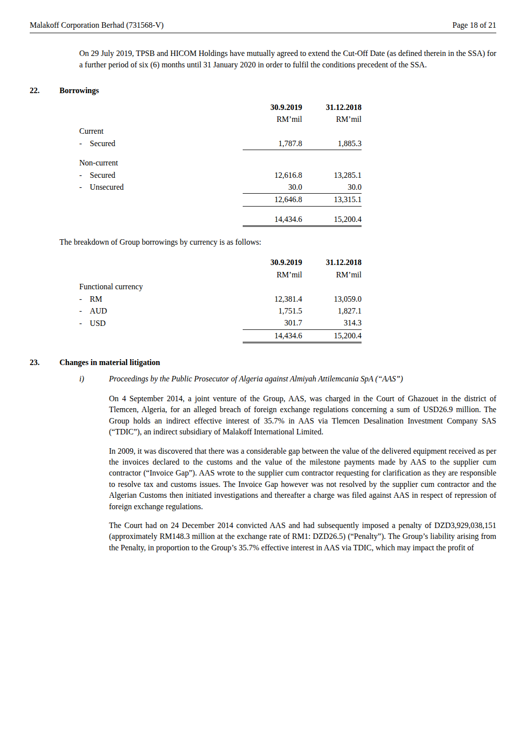Malakoff Corporation Berhad (731568-V) Page 18 of 21
On 29 July 2019, TPSB and HICOM Holdings have mutually agreed to extend the Cut-Off Date (as defined therein in the SSA) for a further period of six (6) months until 31 January 2020 in order to fulfil the conditions precedent of the SSA.
22. Borrowings
| | 30.9.2019 | 31.12.2018 |
| | RM’mil | RM’mil |
| Current | | |
| - Secured | 1,787.8 | 1,885.3 |
| Non-current | | |
| - Secured | 12,616.8 | 13,285.1 |
| - Unsecured | 30.0 | 30.0 |
| | 12,646.8 | 13,315.1 |
| | 14,434.6 | 15,200.4 |
The breakdown of Group borrowings by currency is as follows:
| | 30.9.2019 | 31.12.2018 |
| | RM’mil | RM’mil |
| Functional currency | | |
| - RM | 12,381.4 | 13,059.0 |
| - AUD | 1,751.5 | 1,827.1 |
| - USD | 301.7 | 314.3 |
| | 14,434.6 | 15,200.4 |
23. Changes in material litigation
i) Proceedings by the Public Prosecutor of Algeria against Almiyah Attilemcania SpA (“AAS”)
On 4 September 2014, a joint venture of the Group, AAS, was charged in the Court of Ghazouet in the district of Tlemcen, Algeria, for an alleged breach of foreign exchange regulations concerning a sum of USD26.9 million. The Group holds an indirect effective interest of 35.7% in AAS via Tlemcen Desalination Investment Company SAS (“TDIC”), an indirect subsidiary of Malakoff International Limited.
In 2009, it was discovered that there was a considerable gap between the value of the delivered equipment received as per the invoices declared to the customs and the value of the milestone payments made by AAS to the supplier cum contractor (“Invoice Gap”). AAS wrote to the supplier cum contractor requesting for clarification as they are responsible to resolve tax and customs issues. The Invoice Gap however was not resolved by the supplier cum contractor and the Algerian Customs then initiated investigations and thereafter a charge was filed against AAS in respect of repression of foreign exchange regulations.
The Court had on 24 December 2014 convicted AAS and had subsequently imposed a penalty of DZD3,929,038,151 (approximately RM148.3 million at the exchange rate of RM1: DZD26.5) (“Penalty”). The Group’s liability arising from the Penalty, in proportion to the Group’s 35.7% effective interest in AAS via TDIC, which may impact the profit of